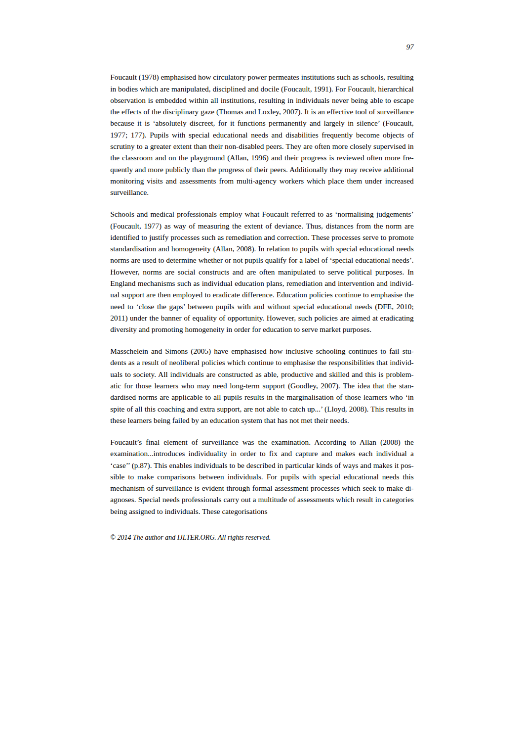97
Foucault (1978) emphasised how circulatory power permeates institutions such as schools, resulting in bodies which are manipulated, disciplined and docile (Foucault, 1991). For Foucault, hierarchical observation is embedded within all institutions, resulting in individuals never being able to escape the effects of the disciplinary gaze (Thomas and Loxley, 2007). It is an effective tool of surveillance because it is ‘absolutely discreet, for it functions permanently and largely in silence’ (Foucault, 1977; 177). Pupils with special educational needs and disabilities frequently become objects of scrutiny to a greater extent than their non-disabled peers. They are often more closely supervised in the classroom and on the playground (Allan, 1996) and their progress is reviewed often more frequently and more publicly than the progress of their peers. Additionally they may receive additional monitoring visits and assessments from multi-agency workers which place them under increased surveillance.
Schools and medical professionals employ what Foucault referred to as ‘normalising judgements’ (Foucault, 1977) as way of measuring the extent of deviance. Thus, distances from the norm are identified to justify processes such as remediation and correction. These processes serve to promote standardisation and homogeneity (Allan, 2008). In relation to pupils with special educational needs norms are used to determine whether or not pupils qualify for a label of ‘special educational needs’. However, norms are social constructs and are often manipulated to serve political purposes. In England mechanisms such as individual education plans, remediation and intervention and individual support are then employed to eradicate difference. Education policies continue to emphasise the need to ‘close the gaps’ between pupils with and without special educational needs (DFE, 2010; 2011) under the banner of equality of opportunity. However, such policies are aimed at eradicating diversity and promoting homogeneity in order for education to serve market purposes.
Masschelein and Simons (2005) have emphasised how inclusive schooling continues to fail students as a result of neoliberal policies which continue to emphasise the responsibilities that individuals to society. All individuals are constructed as able, productive and skilled and this is problematic for those learners who may need long-term support (Goodley, 2007). The idea that the standardised norms are applicable to all pupils results in the marginalisation of those learners who ‘in spite of all this coaching and extra support, are not able to catch up...’ (Lloyd, 2008). This results in these learners being failed by an education system that has not met their needs.
Foucault’s final element of surveillance was the examination. According to Allan (2008) the examination...introduces individuality in order to fix and capture and makes each individual a ‘case’’ (p.87). This enables individuals to be described in particular kinds of ways and makes it possible to make comparisons between individuals. For pupils with special educational needs this mechanism of surveillance is evident through formal assessment processes which seek to make diagnoses. Special needs professionals carry out a multitude of assessments which result in categories being assigned to individuals. These categorisations
© 2014 The author and IJLTER.ORG. All rights reserved.